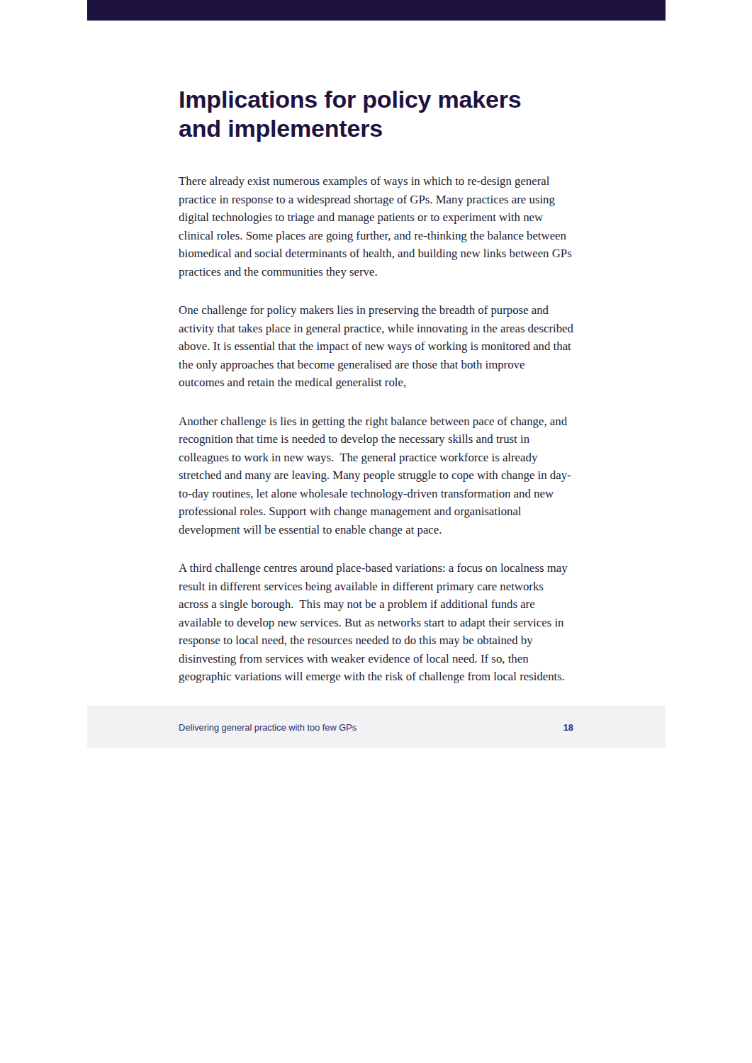Implications for policy makers
and implementers
There already exist numerous examples of ways in which to re-design general practice in response to a widespread shortage of GPs. Many practices are using digital technologies to triage and manage patients or to experiment with new clinical roles. Some places are going further, and re-thinking the balance between biomedical and social determinants of health, and building new links between GPs practices and the communities they serve.
One challenge for policy makers lies in preserving the breadth of purpose and activity that takes place in general practice, while innovating in the areas described above. It is essential that the impact of new ways of working is monitored and that the only approaches that become generalised are those that both improve outcomes and retain the medical generalist role,
Another challenge is lies in getting the right balance between pace of change, and recognition that time is needed to develop the necessary skills and trust in colleagues to work in new ways. The general practice workforce is already stretched and many are leaving. Many people struggle to cope with change in day-to-day routines, let alone wholesale technology-driven transformation and new professional roles. Support with change management and organisational development will be essential to enable change at pace.
A third challenge centres around place-based variations: a focus on localness may result in different services being available in different primary care networks across a single borough. This may not be a problem if additional funds are available to develop new services. But as networks start to adapt their services in response to local need, the resources needed to do this may be obtained by disinvesting from services with weaker evidence of local need. If so, then geographic variations will emerge with the risk of challenge from local residents.
Delivering general practice with too few GPs 18